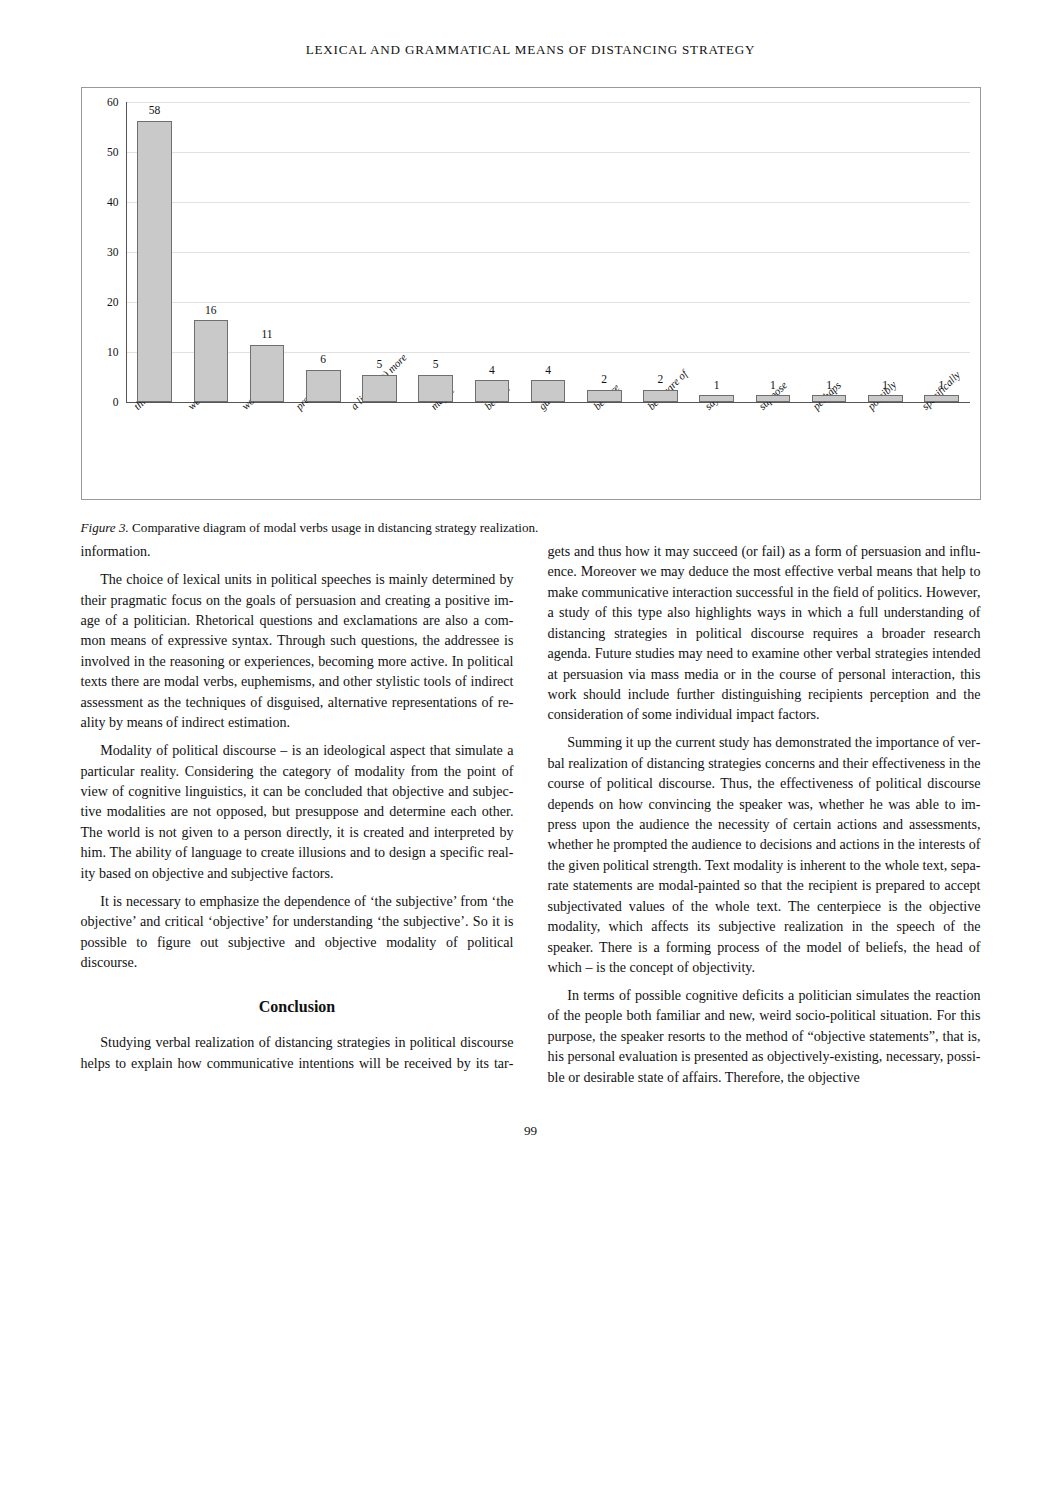Lexical and Grammatical Means of Distancing Strategy
60 50 40 30 20 10 0
58
16
11
6
5
5
4
4
2
2
1
1
1
1
1
think
well
wonder
probably
a little (bit) more
maybe
believe
guess
be sure
be aware of
say
suppose
perhaps
possibly
specifically
Figure 3. Comparative diagram of modal verbs usage in distancing strategy realization.
information.
The choice of lexical units in political speeches is mainly determined by their pragmatic focus on the goals of persuasion and creating a positive image of a politician. Rhetorical questions and exclamations are also a common means of expressive syntax. Through such questions, the addressee is involved in the reasoning or experiences, becoming more active. In political texts there are modal verbs, euphemisms, and other stylistic tools of indirect assessment as the techniques of disguised, alternative representations of reality by means of indirect estimation.
Modality of political discourse – is an ideological aspect that simulate a particular reality. Considering the category of modality from the point of view of cognitive linguistics, it can be concluded that objective and subjective modalities are not opposed, but presuppose and determine each other. The world is not given to a person directly, it is created and interpreted by him. The ability of language to create illusions and to design a specific reality based on objective and subjective factors.
It is necessary to emphasize the dependence of ‘the subjective’ from ‘the objective’ and critical ‘objective’ for understanding ‘the subjective’. So it is possible to figure out subjective and objective modality of political discourse.
Conclusion
Studying verbal realization of distancing strategies in political discourse helps to explain how communicative intentions will be received by its targets and thus how it may succeed (or fail) as a form of persuasion and influence. Moreover we may deduce the most effective verbal means that help to make communicative interaction successful in the field of politics. However, a study of this type also highlights ways in which a full understanding of distancing strategies in political discourse requires a broader research agenda. Future studies may need to examine other verbal strategies intended at persuasion via mass media or in the course of personal interaction, this work should include further distinguishing recipients perception and the consideration of some individual impact factors.
Summing it up the current study has demonstrated the importance of verbal realization of distancing strategies concerns and their effectiveness in the course of political discourse. Thus, the effectiveness of political discourse depends on how convincing the speaker was, whether he was able to impress upon the audience the necessity of certain actions and assessments, whether he prompted the audience to decisions and actions in the interests of the given political strength. Text modality is inherent to the whole text, separate statements are modal-painted so that the recipient is prepared to accept subjectivated values of the whole text. The centerpiece is the objective modality, which affects its subjective realization in the speech of the speaker. There is a forming process of the model of beliefs, the head of which – is the concept of objectivity.
In terms of possible cognitive deficits a politician simulates the reaction of the people both familiar and new, weird socio-political situation. For this purpose, the speaker resorts to the method of “objective statements”, that is, his personal evaluation is presented as objectively-existing, necessary, possible or desirable state of affairs. Therefore, the objective
99